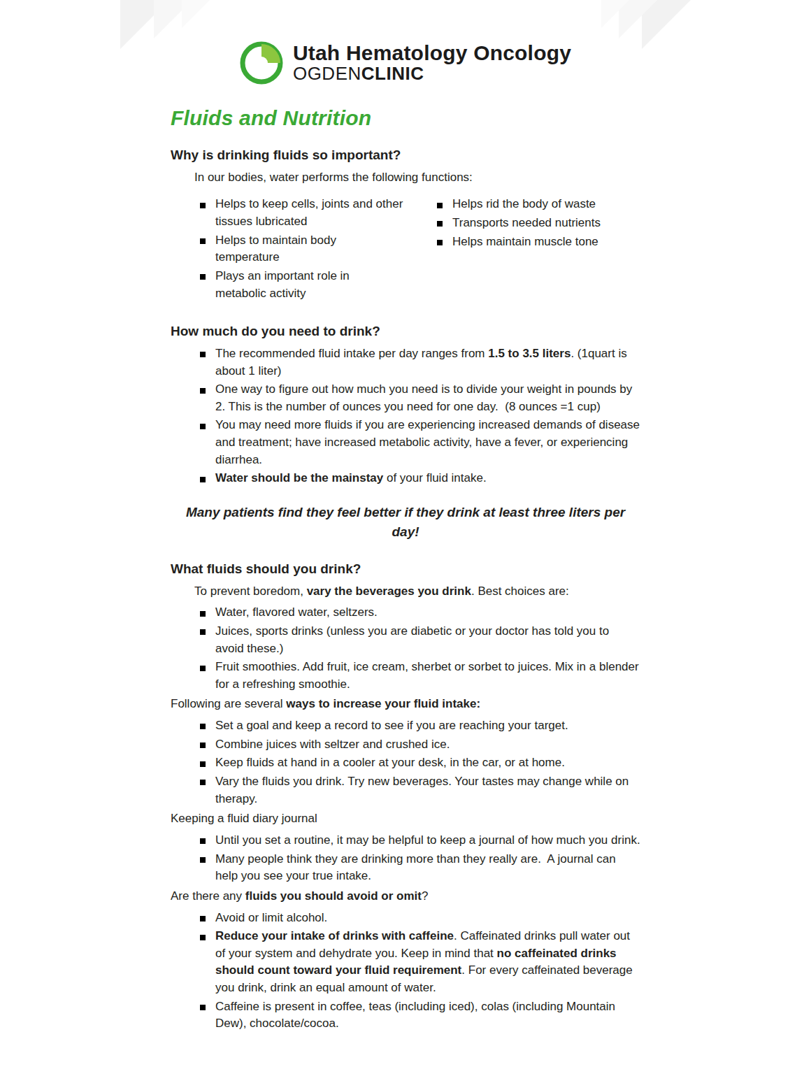Utah Hematology Oncology
OGDENCLINIC
Fluids and Nutrition
Why is drinking fluids so important?
In our bodies, water performs the following functions:
Helps to keep cells, joints and other tissues lubricated
Helps to maintain body temperature
Plays an important role in metabolic activity
Helps rid the body of waste
Transports needed nutrients
Helps maintain muscle tone
How much do you need to drink?
The recommended fluid intake per day ranges from 1.5 to 3.5 liters. (1quart is about 1 liter)
One way to figure out how much you need is to divide your weight in pounds by 2. This is the number of ounces you need for one day. (8 ounces =1 cup)
You may need more fluids if you are experiencing increased demands of disease and treatment; have increased metabolic activity, have a fever, or experiencing diarrhea.
Water should be the mainstay of your fluid intake.
Many patients find they feel better if they drink at least three liters per day!
What fluids should you drink?
To prevent boredom, vary the beverages you drink. Best choices are:
Water, flavored water, seltzers.
Juices, sports drinks (unless you are diabetic or your doctor has told you to avoid these.)
Fruit smoothies. Add fruit, ice cream, sherbet or sorbet to juices. Mix in a blender for a refreshing smoothie.
Following are several ways to increase your fluid intake:
Set a goal and keep a record to see if you are reaching your target.
Combine juices with seltzer and crushed ice.
Keep fluids at hand in a cooler at your desk, in the car, or at home.
Vary the fluids you drink. Try new beverages. Your tastes may change while on therapy.
Keeping a fluid diary journal
Until you set a routine, it may be helpful to keep a journal of how much you drink.
Many people think they are drinking more than they really are. A journal can help you see your true intake.
Are there any fluids you should avoid or omit?
Avoid or limit alcohol.
Reduce your intake of drinks with caffeine. Caffeinated drinks pull water out of your system and dehydrate you. Keep in mind that no caffeinated drinks should count toward your fluid requirement. For every caffeinated beverage you drink, drink an equal amount of water.
Caffeine is present in coffee, teas (including iced), colas (including Mountain Dew), chocolate/cocoa.